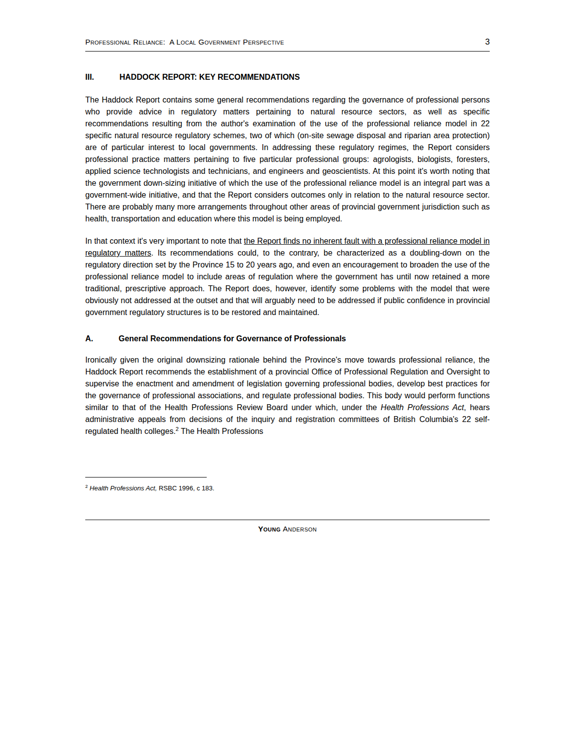Professional Reliance: A Local Government Perspective 3
III. HADDOCK REPORT: KEY RECOMMENDATIONS
The Haddock Report contains some general recommendations regarding the governance of professional persons who provide advice in regulatory matters pertaining to natural resource sectors, as well as specific recommendations resulting from the author's examination of the use of the professional reliance model in 22 specific natural resource regulatory schemes, two of which (on-site sewage disposal and riparian area protection) are of particular interest to local governments. In addressing these regulatory regimes, the Report considers professional practice matters pertaining to five particular professional groups: agrologists, biologists, foresters, applied science technologists and technicians, and engineers and geoscientists. At this point it's worth noting that the government down-sizing initiative of which the use of the professional reliance model is an integral part was a government-wide initiative, and that the Report considers outcomes only in relation to the natural resource sector. There are probably many more arrangements throughout other areas of provincial government jurisdiction such as health, transportation and education where this model is being employed.
In that context it's very important to note that the Report finds no inherent fault with a professional reliance model in regulatory matters. Its recommendations could, to the contrary, be characterized as a doubling-down on the regulatory direction set by the Province 15 to 20 years ago, and even an encouragement to broaden the use of the professional reliance model to include areas of regulation where the government has until now retained a more traditional, prescriptive approach. The Report does, however, identify some problems with the model that were obviously not addressed at the outset and that will arguably need to be addressed if public confidence in provincial government regulatory structures is to be restored and maintained.
A. General Recommendations for Governance of Professionals
Ironically given the original downsizing rationale behind the Province's move towards professional reliance, the Haddock Report recommends the establishment of a provincial Office of Professional Regulation and Oversight to supervise the enactment and amendment of legislation governing professional bodies, develop best practices for the governance of professional associations, and regulate professional bodies. This body would perform functions similar to that of the Health Professions Review Board under which, under the Health Professions Act, hears administrative appeals from decisions of the inquiry and registration committees of British Columbia's 22 self-regulated health colleges.2 The Health Professions
2 Health Professions Act, RSBC 1996, c 183.
Young Anderson